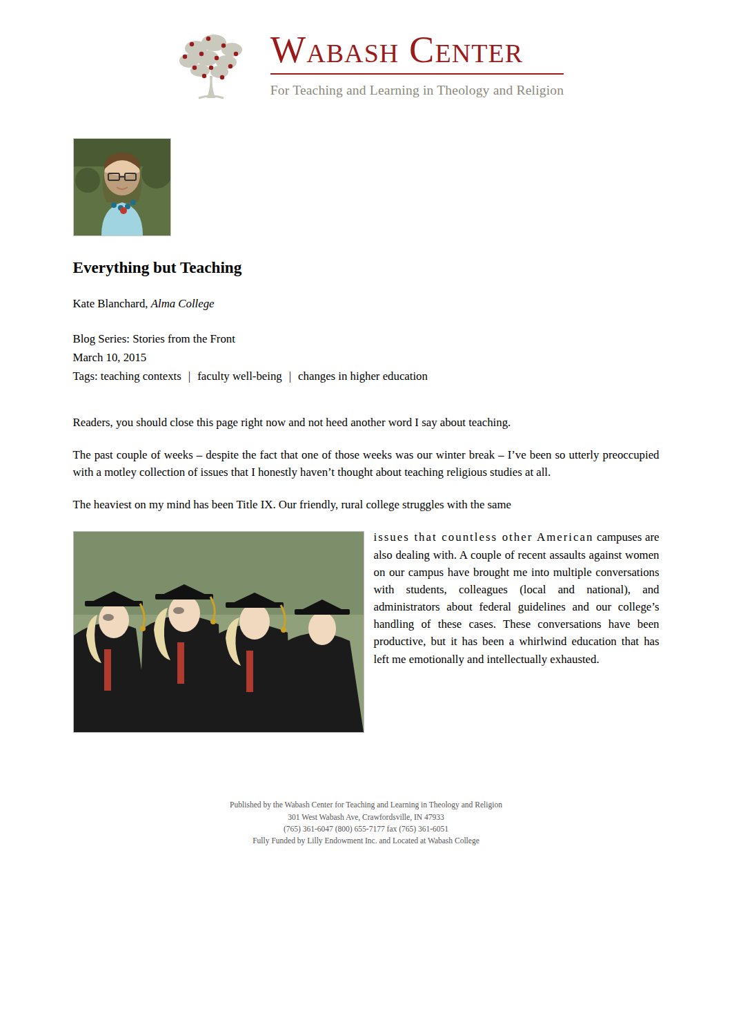Wabash Center
For Teaching and Learning in Theology and Religion
Everything but Teaching
Kate Blanchard, Alma College
Blog Series: Stories from the Front
March 10, 2015
Tags: teaching contexts|faculty well-being|changes in higher education
Readers, you should close this page right now and not heed another word I say about teaching.
The past couple of weeks – despite the fact that one of those weeks was our winter break – I’ve been so utterly preoccupied with a motley collection of issues that I honestly haven’t thought about teaching religious studies at all.
The heaviest on my mind has been Title IX. Our friendly, rural college struggles with the same
issues that countless other American campuses are also dealing with. A couple of recent assaults against women on our campus have brought me into multiple conversations with students, colleagues (local and national), and administrators about federal guidelines and our college’s handling of these cases. These conversations have been productive, but it has been a whirlwind education that has left me emotionally and intellectually exhausted.
Published by the Wabash Center for Teaching and Learning in Theology and Religion
301 West Wabash Ave, Crawfordsville, IN 47933
(765) 361-6047 (800) 655-7177 fax (765) 361-6051
Fully Funded by Lilly Endowment Inc. and Located at Wabash College